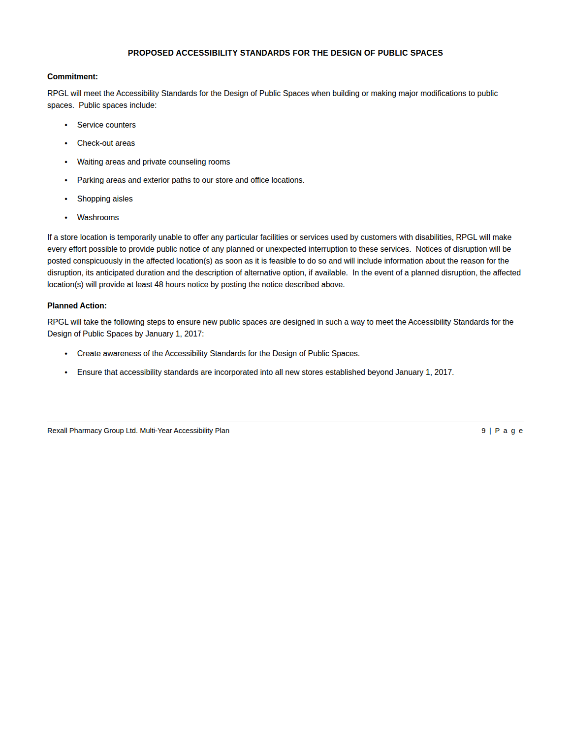PROPOSED ACCESSIBILITY STANDARDS FOR THE DESIGN OF PUBLIC SPACES
Commitment:
RPGL will meet the Accessibility Standards for the Design of Public Spaces when building or making major modifications to public spaces. Public spaces include:
Service counters
Check-out areas
Waiting areas and private counseling rooms
Parking areas and exterior paths to our store and office locations.
Shopping aisles
Washrooms
If a store location is temporarily unable to offer any particular facilities or services used by customers with disabilities, RPGL will make every effort possible to provide public notice of any planned or unexpected interruption to these services. Notices of disruption will be posted conspicuously in the affected location(s) as soon as it is feasible to do so and will include information about the reason for the disruption, its anticipated duration and the description of alternative option, if available. In the event of a planned disruption, the affected location(s) will provide at least 48 hours notice by posting the notice described above.
Planned Action:
RPGL will take the following steps to ensure new public spaces are designed in such a way to meet the Accessibility Standards for the Design of Public Spaces by January 1, 2017:
Create awareness of the Accessibility Standards for the Design of Public Spaces.
Ensure that accessibility standards are incorporated into all new stores established beyond January 1, 2017.
Rexall Pharmacy Group Ltd. Multi-Year Accessibility Plan 9 | P a g e